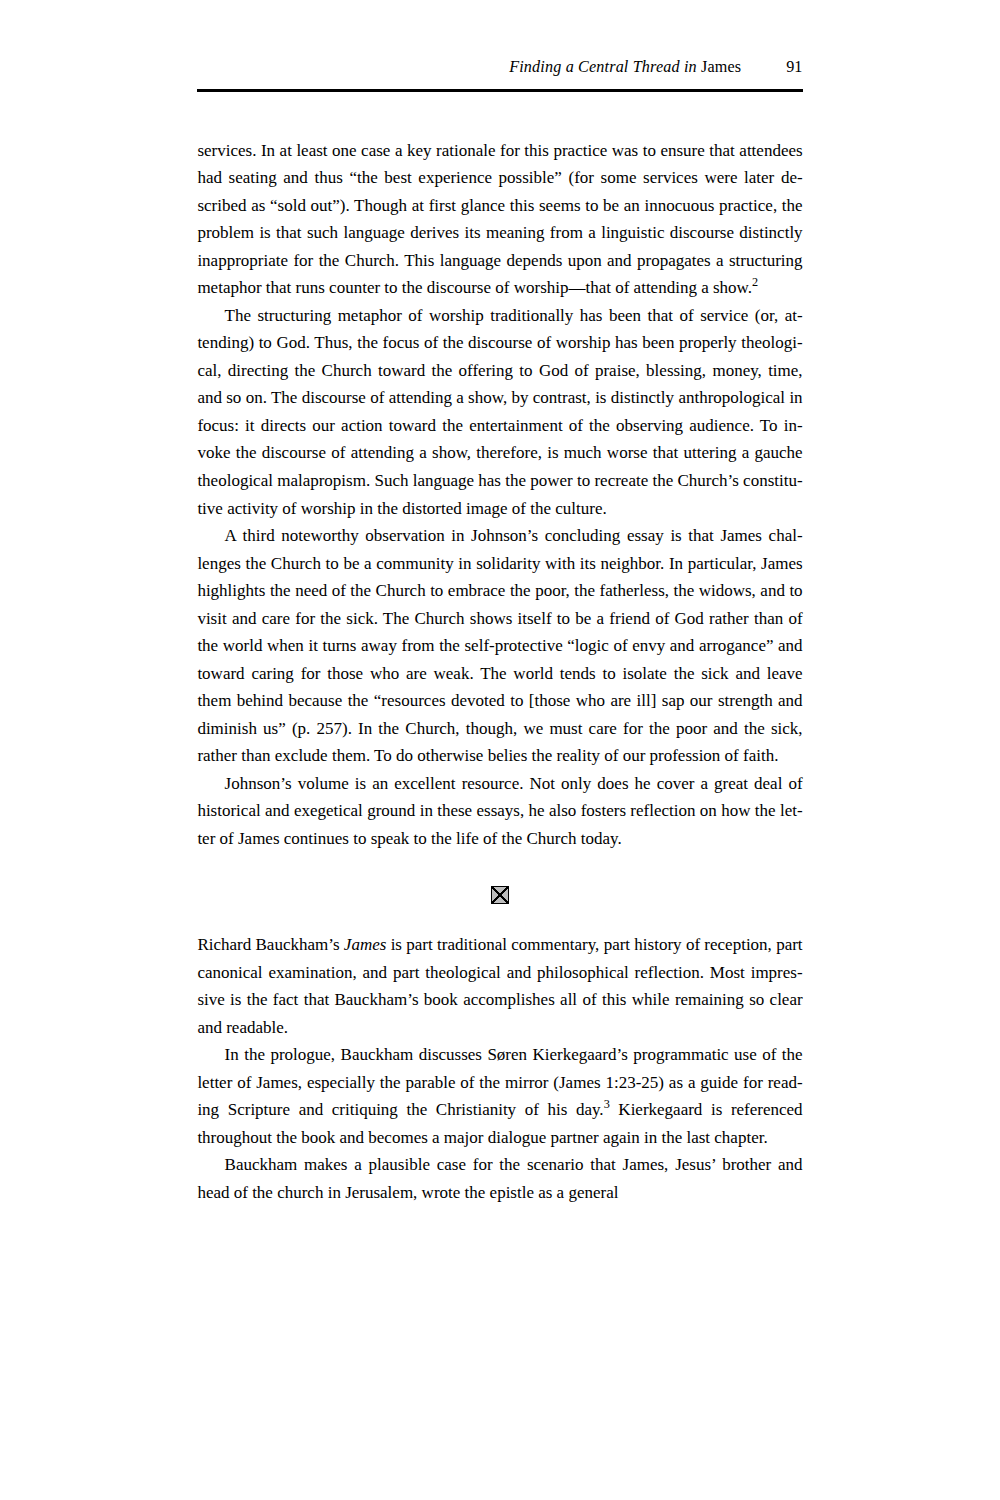Finding a Central Thread in James 91
services. In at least one case a key rationale for this practice was to ensure that attendees had seating and thus “the best experience possible” (for some services were later described as “sold out”). Though at first glance this seems to be an innocuous practice, the problem is that such language derives its meaning from a linguistic discourse distinctly inappropriate for the Church. This language depends upon and propagates a structuring metaphor that runs counter to the discourse of worship—that of attending a show.2
The structuring metaphor of worship traditionally has been that of service (or, attending) to God. Thus, the focus of the discourse of worship has been properly theological, directing the Church toward the offering to God of praise, blessing, money, time, and so on. The discourse of attending a show, by contrast, is distinctly anthropological in focus: it directs our action toward the entertainment of the observing audience. To invoke the discourse of attending a show, therefore, is much worse that uttering a gauche theological malapropism. Such language has the power to recreate the Church’s constitutive activity of worship in the distorted image of the culture.
A third noteworthy observation in Johnson’s concluding essay is that James challenges the Church to be a community in solidarity with its neighbor. In particular, James highlights the need of the Church to embrace the poor, the fatherless, the widows, and to visit and care for the sick. The Church shows itself to be a friend of God rather than of the world when it turns away from the self-protective “logic of envy and arrogance” and toward caring for those who are weak. The world tends to isolate the sick and leave them behind because the “resources devoted to [those who are ill] sap our strength and diminish us” (p. 257). In the Church, though, we must care for the poor and the sick, rather than exclude them. To do otherwise belies the reality of our profession of faith.
Johnson’s volume is an excellent resource. Not only does he cover a great deal of historical and exegetical ground in these essays, he also fosters reflection on how the letter of James continues to speak to the life of the Church today.
Richard Bauckham’s James is part traditional commentary, part history of reception, part canonical examination, and part theological and philosophical reflection. Most impressive is the fact that Bauckham’s book accomplishes all of this while remaining so clear and readable.
In the prologue, Bauckham discusses Søren Kierkegaard’s programmatic use of the letter of James, especially the parable of the mirror (James 1:23-25) as a guide for reading Scripture and critiquing the Christianity of his day.3 Kierkegaard is referenced throughout the book and becomes a major dialogue partner again in the last chapter.
Bauckham makes a plausible case for the scenario that James, Jesus’ brother and head of the church in Jerusalem, wrote the epistle as a general